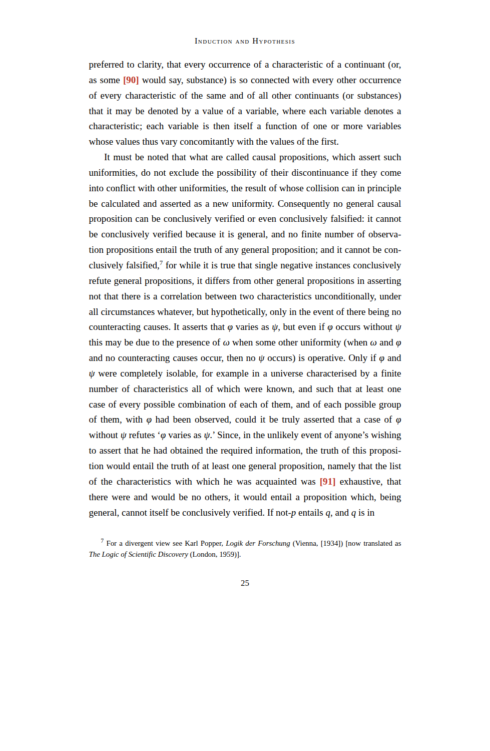Induction and Hypothesis
preferred to clarity, that every occurrence of a characteristic of a continuant (or, as some [90] would say, substance) is so connected with every other occurrence of every characteristic of the same and of all other continuants (or substances) that it may be denoted by a value of a variable, where each variable denotes a characteristic; each variable is then itself a function of one or more variables whose values thus vary concomitantly with the values of the first.
It must be noted that what are called causal propositions, which assert such uniformities, do not exclude the possibility of their discontinuance if they come into conflict with other uniformities, the result of whose collision can in principle be calculated and asserted as a new uniformity. Consequently no general causal proposition can be conclusively verified or even conclusively falsified: it cannot be conclusively verified because it is general, and no finite number of observation propositions entail the truth of any general proposition; and it cannot be conclusively falsified,7 for while it is true that single negative instances conclusively refute general propositions, it differs from other general propositions in asserting not that there is a correlation between two characteristics unconditionally, under all circumstances whatever, but hypothetically, only in the event of there being no counteracting causes. It asserts that φ varies as ψ, but even if φ occurs without ψ this may be due to the presence of ω when some other uniformity (when ω and φ and no counteracting causes occur, then no ψ occurs) is operative. Only if φ and ψ were completely isolable, for example in a universe characterised by a finite number of characteristics all of which were known, and such that at least one case of every possible combination of each of them, and of each possible group of them, with φ had been observed, could it be truly asserted that a case of φ without ψ refutes ‘φ varies as ψ.’ Since, in the unlikely event of anyone’s wishing to assert that he had obtained the required information, the truth of this proposition would entail the truth of at least one general proposition, namely that the list of the characteristics with which he was acquainted was [91] exhaustive, that there were and would be no others, it would entail a proposition which, being general, cannot itself be conclusively verified. If not-p entails q, and q is in
7 For a divergent view see Karl Popper, Logik der Forschung (Vienna, [1934]) [now translated as The Logic of Scientific Discovery (London, 1959)].
25